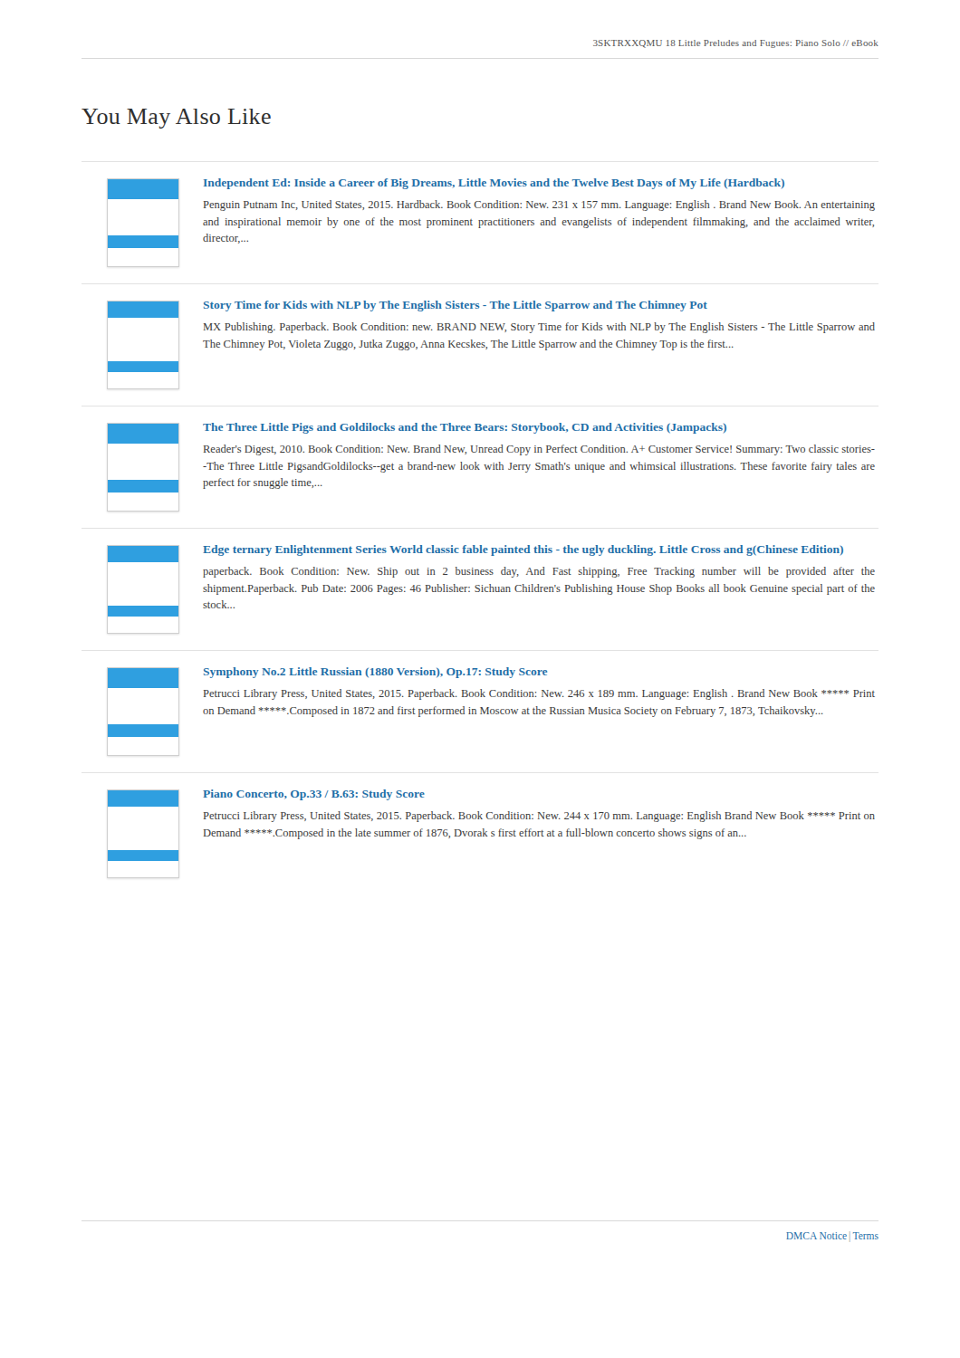3SKTRXXQMU 18 Little Preludes and Fugues: Piano Solo // eBook
You May Also Like
Independent Ed: Inside a Career of Big Dreams, Little Movies and the Twelve Best Days of My Life (Hardback)
Penguin Putnam Inc, United States, 2015. Hardback. Book Condition: New. 231 x 157 mm. Language: English . Brand New Book. An entertaining and inspirational memoir by one of the most prominent practitioners and evangelists of independent filmmaking, and the acclaimed writer, director,...
Story Time for Kids with NLP by The English Sisters - The Little Sparrow and The Chimney Pot
MX Publishing. Paperback. Book Condition: new. BRAND NEW, Story Time for Kids with NLP by The English Sisters - The Little Sparrow and The Chimney Pot, Violeta Zuggo, Jutka Zuggo, Anna Kecskes, The Little Sparrow and the Chimney Top is the first...
The Three Little Pigs and Goldilocks and the Three Bears: Storybook, CD and Activities (Jampacks)
Reader's Digest, 2010. Book Condition: New. Brand New, Unread Copy in Perfect Condition. A+ Customer Service! Summary: Two classic stories--The Three Little PigsandGoldilocks--get a brand-new look with Jerry Smath's unique and whimsical illustrations. These favorite fairy tales are perfect for snuggle time,...
Edge ternary Enlightenment Series World classic fable painted this - the ugly duckling. Little Cross and g(Chinese Edition)
paperback. Book Condition: New. Ship out in 2 business day, And Fast shipping, Free Tracking number will be provided after the shipment.Paperback. Pub Date: 2006 Pages: 46 Publisher: Sichuan Children's Publishing House Shop Books all book Genuine special part of the stock...
Symphony No.2 Little Russian (1880 Version), Op.17: Study Score
Petrucci Library Press, United States, 2015. Paperback. Book Condition: New. 246 x 189 mm. Language: English . Brand New Book ***** Print on Demand *****.Composed in 1872 and first performed in Moscow at the Russian Musica Society on February 7, 1873, Tchaikovsky...
Piano Concerto, Op.33 / B.63: Study Score
Petrucci Library Press, United States, 2015. Paperback. Book Condition: New. 244 x 170 mm. Language: English Brand New Book ***** Print on Demand *****.Composed in the late summer of 1876, Dvorak s first effort at a full-blown concerto shows signs of an...
DMCA Notice|Terms